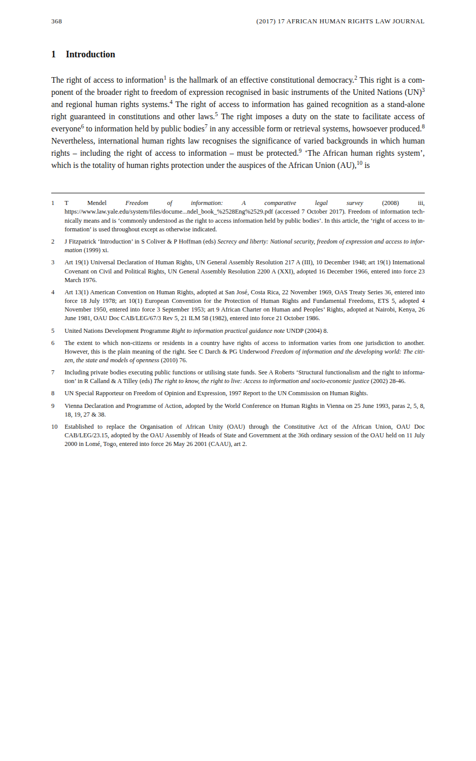368 (2017) 17 African Human Rights Law Journal
1 Introduction
The right of access to information1 is the hallmark of an effective constitutional democracy.2 This right is a component of the broader right to freedom of expression recognised in basic instruments of the United Nations (UN)3 and regional human rights systems.4 The right of access to information has gained recognition as a stand-alone right guaranteed in constitutions and other laws.5 The right imposes a duty on the state to facilitate access of everyone6 to information held by public bodies7 in any accessible form or retrieval systems, howsoever produced.8 Nevertheless, international human rights law recognises the significance of varied backgrounds in which human rights – including the right of access to information – must be protected.9 ‘The African human rights system’, which is the totality of human rights protection under the auspices of the African Union (AU),10 is
T Mendel Freedom of information: A comparative legal survey (2008) iii, https://www.law.yale.edu/system/files/docume...ndel_book_%2528Eng%2529.pdf (accessed 7 October 2017). Freedom of information technically means and is ‘commonly understood as the right to access information held by public bodies’. In this article, the ‘right of access to information’ is used throughout except as otherwise indicated.
J Fitzpatrick ‘Introduction’ in S Coliver & P Hoffman (eds) Secrecy and liberty: National security, freedom of expression and access to information (1999) xi.
Art 19(1) Universal Declaration of Human Rights, UN General Assembly Resolution 217 A (III), 10 December 1948; art 19(1) International Covenant on Civil and Political Rights, UN General Assembly Resolution 2200 A (XXI), adopted 16 December 1966, entered into force 23 March 1976.
Art 13(1) American Convention on Human Rights, adopted at San José, Costa Rica, 22 November 1969, OAS Treaty Series 36, entered into force 18 July 1978; art 10(1) European Convention for the Protection of Human Rights and Fundamental Freedoms, ETS 5, adopted 4 November 1950, entered into force 3 September 1953; art 9 African Charter on Human and Peoples’ Rights, adopted at Nairobi, Kenya, 26 June 1981, OAU Doc CAB/LEG/67/3 Rev 5, 21 ILM 58 (1982), entered into force 21 October 1986.
United Nations Development Programme Right to information practical guidance note UNDP (2004) 8.
The extent to which non-citizens or residents in a country have rights of access to information varies from one jurisdiction to another. However, this is the plain meaning of the right. See C Darch & PG Underwood Freedom of information and the developing world: The citizen, the state and models of openness (2010) 76.
Including private bodies executing public functions or utilising state funds. See A Roberts ‘Structural functionalism and the right to information’ in R Calland & A Tilley (eds) The right to know, the right to live: Access to information and socio-economic justice (2002) 28-46.
UN Special Rapporteur on Freedom of Opinion and Expression, 1997 Report to the UN Commission on Human Rights.
Vienna Declaration and Programme of Action, adopted by the World Conference on Human Rights in Vienna on 25 June 1993, paras 2, 5, 8, 18, 19, 27 & 38.
Established to replace the Organisation of African Unity (OAU) through the Constitutive Act of the African Union, OAU Doc CAB/LEG/23.15, adopted by the OAU Assembly of Heads of State and Government at the 36th ordinary session of the OAU held on 11 July 2000 in Lomé, Togo, entered into force 26 May 26 2001 (CAAU), art 2.